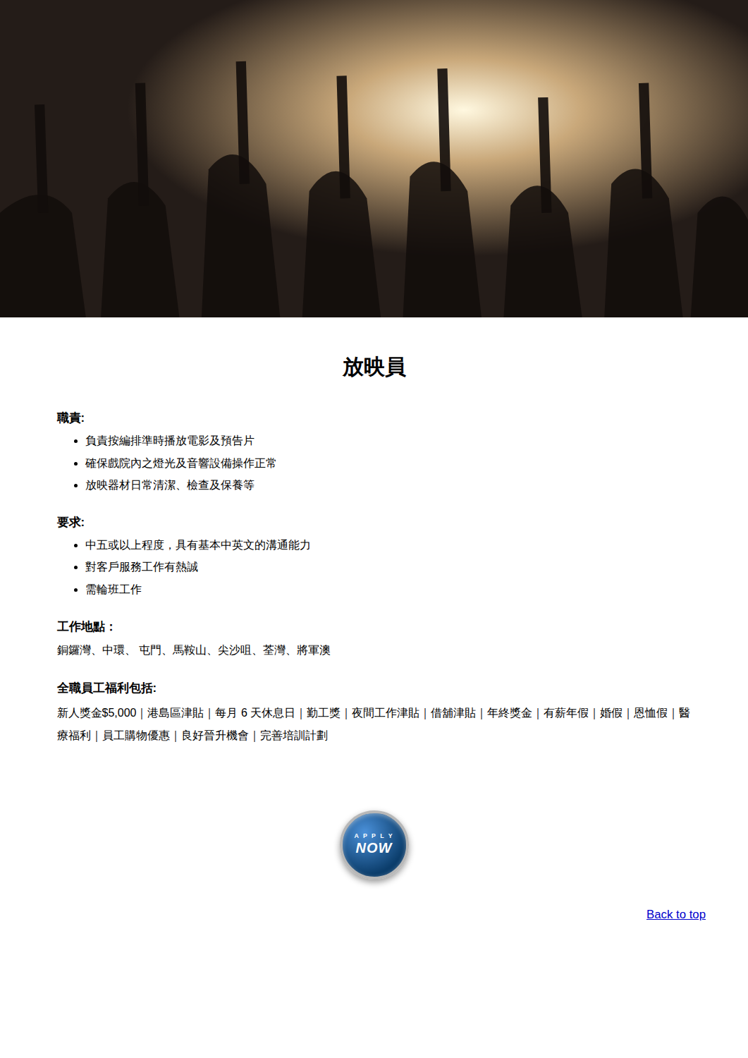放映員
職責:
負責按編排準時播放電影及預告片
確保戲院內之燈光及音響設備操作正常
放映器材日常清潔、檢查及保養等
要求:
中五或以上程度，具有基本中英文的溝通能力
對客戶服務工作有熱誠
需輪班工作
工作地點：
銅鑼灣、中環、 屯門、馬鞍山、尖沙咀、荃灣、將軍澳
全職員工福利包括:
新人獎金$5,000｜港島區津貼｜每月 6 天休息日｜勤工獎｜夜間工作津貼｜借舖津貼｜年終獎金｜有薪年假｜婚假｜恩恤假｜醫療福利｜員工購物優惠｜良好晉升機會｜完善培訓計劃
A P P L Y NOW
Back to top